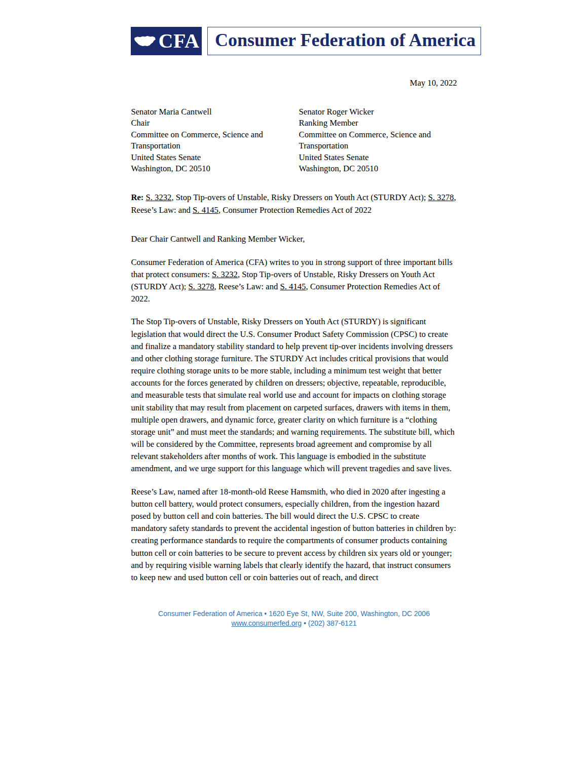CFA
Consumer Federation of America
May 10, 2022
Senator Maria Cantwell
Chair
Committee on Commerce, Science and
Transportation
United States Senate
Washington, DC 20510
Senator Roger Wicker
Ranking Member
Committee on Commerce, Science and
Transportation
United States Senate
Washington, DC 20510
Re: S. 3232, Stop Tip-overs of Unstable, Risky Dressers on Youth Act (STURDY Act); S. 3278, Reese’s Law: and S. 4145, Consumer Protection Remedies Act of 2022
Dear Chair Cantwell and Ranking Member Wicker,
Consumer Federation of America (CFA) writes to you in strong support of three important bills that protect consumers: S. 3232, Stop Tip-overs of Unstable, Risky Dressers on Youth Act (STURDY Act); S. 3278, Reese’s Law: and S. 4145, Consumer Protection Remedies Act of 2022.
The Stop Tip-overs of Unstable, Risky Dressers on Youth Act (STURDY) is significant legislation that would direct the U.S. Consumer Product Safety Commission (CPSC) to create and finalize a mandatory stability standard to help prevent tip-over incidents involving dressers and other clothing storage furniture. The STURDY Act includes critical provisions that would require clothing storage units to be more stable, including a minimum test weight that better accounts for the forces generated by children on dressers; objective, repeatable, reproducible, and measurable tests that simulate real world use and account for impacts on clothing storage unit stability that may result from placement on carpeted surfaces, drawers with items in them, multiple open drawers, and dynamic force, greater clarity on which furniture is a “clothing storage unit” and must meet the standards; and warning requirements. The substitute bill, which will be considered by the Committee, represents broad agreement and compromise by all relevant stakeholders after months of work. This language is embodied in the substitute amendment, and we urge support for this language which will prevent tragedies and save lives.
Reese’s Law, named after 18-month-old Reese Hamsmith, who died in 2020 after ingesting a button cell battery, would protect consumers, especially children, from the ingestion hazard posed by button cell and coin batteries. The bill would direct the U.S. CPSC to create mandatory safety standards to prevent the accidental ingestion of button batteries in children by: creating performance standards to require the compartments of consumer products containing button cell or coin batteries to be secure to prevent access by children six years old or younger; and by requiring visible warning labels that clearly identify the hazard, that instruct consumers to keep new and used button cell or coin batteries out of reach, and direct
Consumer Federation of America • 1620 Eye St, NW, Suite 200, Washington, DC 2006
www.consumerfed.org • (202) 387-6121